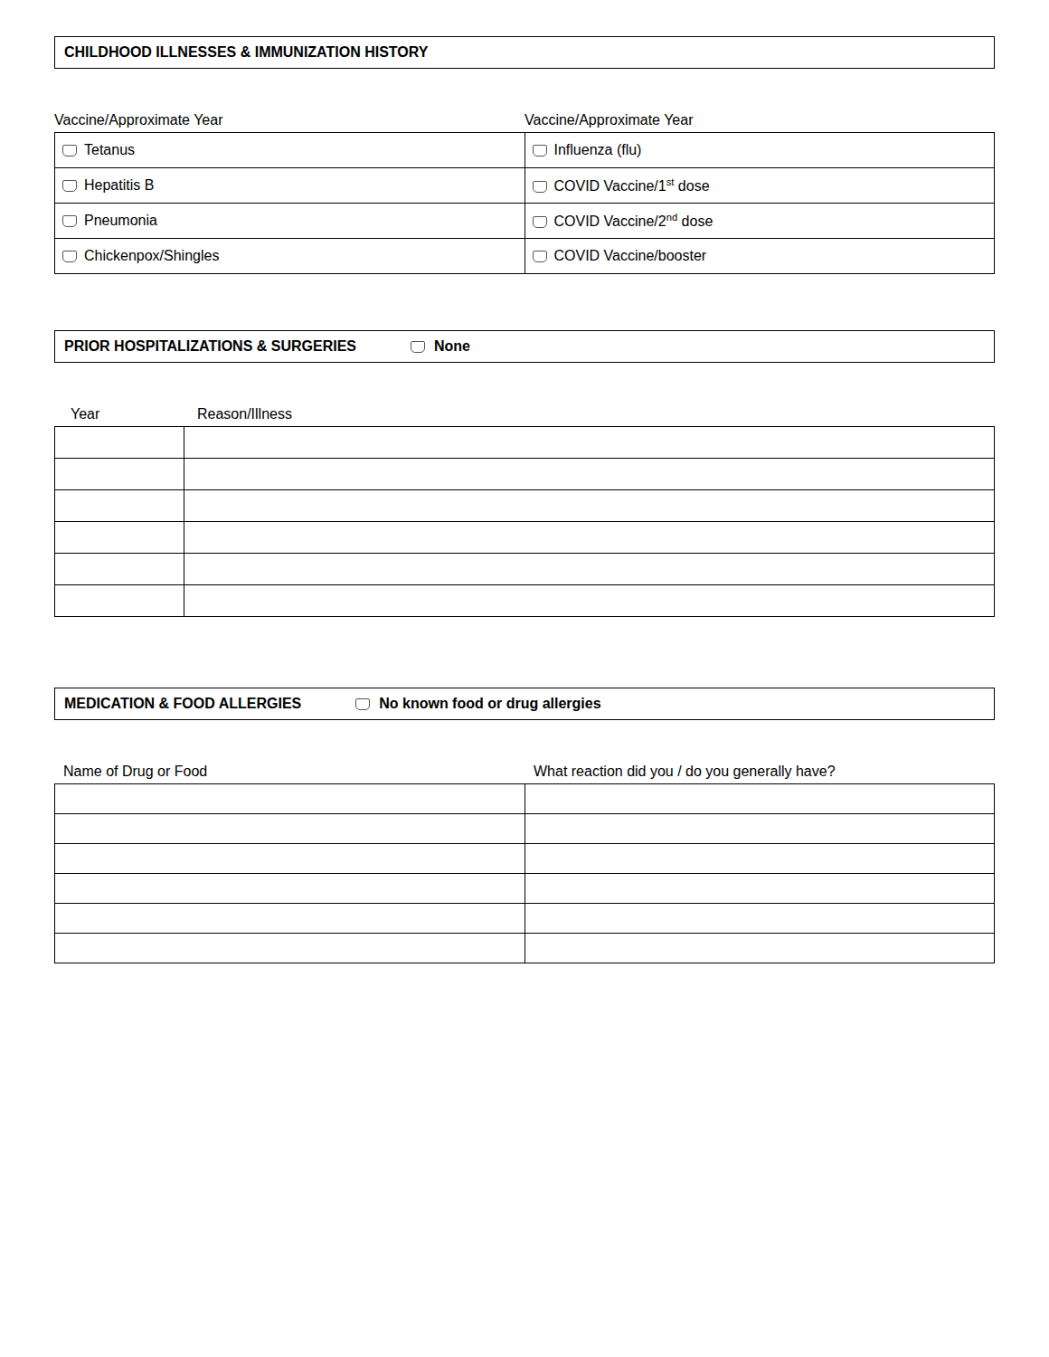CHILDHOOD ILLNESSES & IMMUNIZATION HISTORY
Vaccine/Approximate Year Vaccine/Approximate Year
| Tetanus | Influenza (flu) |
| Hepatitis B | COVID Vaccine/1 st dose |
| Pneumonia | COVID Vaccine/2 nd dose |
| Chickenpox/Shingles | COVID Vaccine/booster |
PRIOR HOSPITALIZATIONS & SURGERIES None
Year Reason/Illness
MEDICATION & FOOD ALLERGIES No known food or drug allergies
Name of Drug or Food What reaction did you / do you generally have?